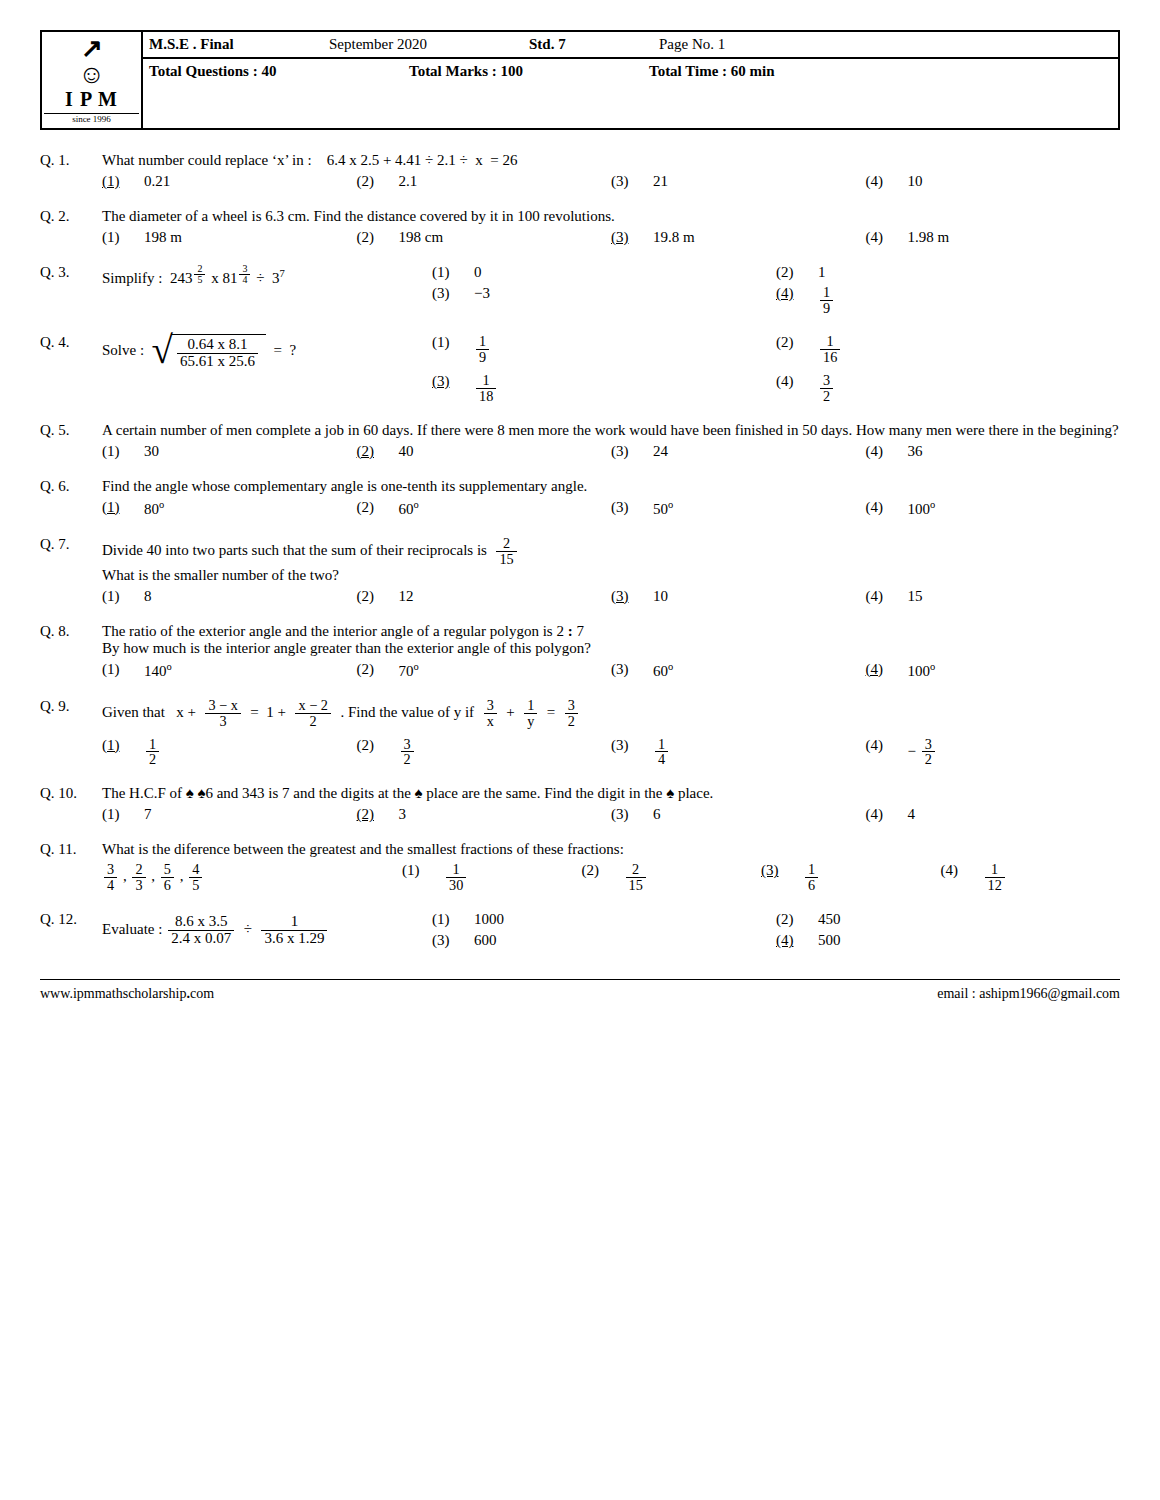↗
☺
I P M
since 1996
M.S.E . Final
September 2020
Std. 7
Page No. 1
Total Questions : 40
Total Marks : 100
Total Time : 60 min
Q. 1.
What number could replace ‘x’ in : 6.4 x 2.5 + 4.41 ÷ 2.1 ÷ x = 26
(1) 0.21
(2) 2.1
(3) 21
(4) 10
Q. 2.
The diameter of a wheel is 6.3 cm. Find the distance covered by it in 100 revolutions.
(1) 198 m
(2) 198 cm
(3) 19.8 m
(4) 1.98 m
Q. 3.
Simplify : 24325 x 8134 ÷ 37
(1) 0
(2) 1
(3)−3
(4) 19
Q. 4.
Solve : √ 0.64 x 8.1 65.61 x 25.6 = ?
(1) 19
(2) 116
(3) 118
(4) 32
Q. 5.
A certain number of men complete a job in 60 days. If there were 8 men more the work would have been finished in 50 days. How many men were there in the begining?
(1) 30
(2) 40
(3) 24
(4) 36
Q. 6.
Find the angle whose complementary angle is one-tenth its supplementary angle.
(1) 80o
(2) 60o
(3) 50o
(4) 100o
Q. 7.
Divide 40 into two parts such that the sum of their reciprocals is 215
What is the smaller number of the two?
(1) 8
(2) 12
(3) 10
(4) 15
Q. 8.
The ratio of the exterior angle and the interior angle of a regular polygon is 2 : 7
By how much is the interior angle greater than the exterior angle of this polygon?
(1) 140o
(2) 70o
(3) 60o
(4) 100o
Q. 9.
Given that x + 3 − x 3 = 1 + x − 22 . Find the value of y if 3 x + 1 y = 32
(1) 12
(2) 32
(3) 14
(4)− 32
Q. 10.
The H.C.F of ♠ ♠6 and 343 is 7 and the digits at the ♠ place are the same. Find the digit in the ♠ place.
(1) 7
(2) 3
(3) 6
(4) 4
Q. 11.
What is the diference between the greatest and the smallest fractions of these fractions:
34 , 23 , 56 , 45
(1) 130
(2) 215
(3) 16
(4) 112
Q. 12.
Evaluate : 8.6 x 3.52.4 x 0.07 ÷ 13.6 x 1.29
(1) 1000
(2) 450
(3) 600
(4) 500
www.ipmmathscholarship. com
email : ashipm1966@gmail.com